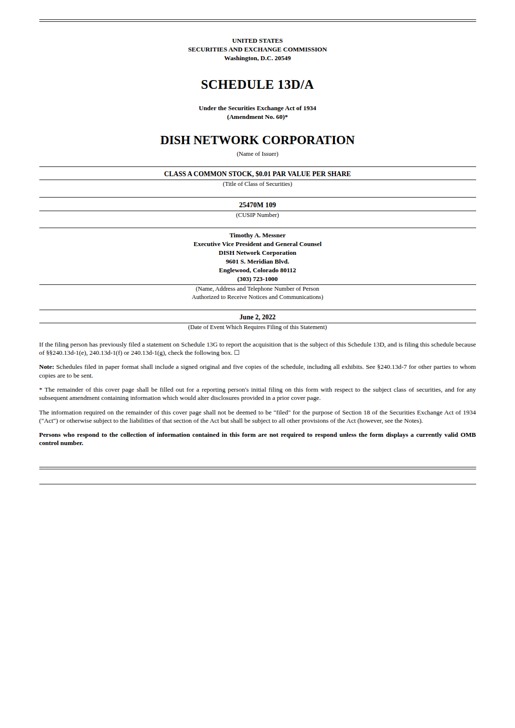UNITED STATES
SECURITIES AND EXCHANGE COMMISSION
Washington, D.C. 20549
SCHEDULE 13D/A
Under the Securities Exchange Act of 1934
(Amendment No. 60)*
DISH NETWORK CORPORATION
(Name of Issuer)
CLASS A COMMON STOCK, $0.01 PAR VALUE PER SHARE
(Title of Class of Securities)
25470M 109
(CUSIP Number)
Timothy A. Messner
Executive Vice President and General Counsel
DISH Network Corporation
9601 S. Meridian Blvd.
Englewood, Colorado 80112
(303) 723-1000
(Name, Address and Telephone Number of Person
Authorized to Receive Notices and Communications)
June 2, 2022
(Date of Event Which Requires Filing of this Statement)
If the filing person has previously filed a statement on Schedule 13G to report the acquisition that is the subject of this Schedule 13D, and is filing this schedule because of §§240.13d-1(e), 240.13d-1(f) or 240.13d-1(g), check the following box. ☐
Note: Schedules filed in paper format shall include a signed original and five copies of the schedule, including all exhibits. See §240.13d-7 for other parties to whom copies are to be sent.
* The remainder of this cover page shall be filled out for a reporting person's initial filing on this form with respect to the subject class of securities, and for any subsequent amendment containing information which would alter disclosures provided in a prior cover page.
The information required on the remainder of this cover page shall not be deemed to be "filed" for the purpose of Section 18 of the Securities Exchange Act of 1934 ("Act") or otherwise subject to the liabilities of that section of the Act but shall be subject to all other provisions of the Act (however, see the Notes).
Persons who respond to the collection of information contained in this form are not required to respond unless the form displays a currently valid OMB control number.